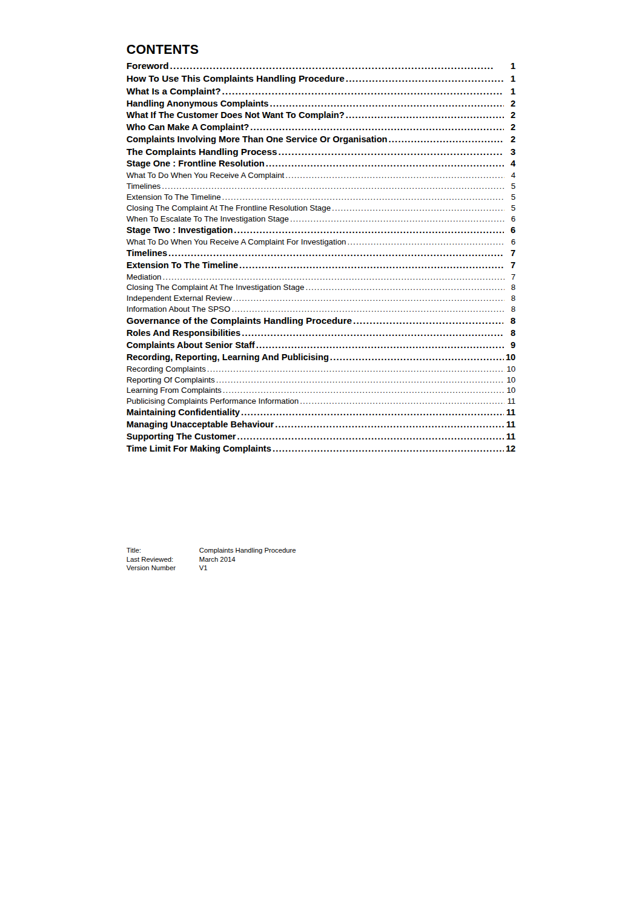CONTENTS
Foreword .................................................................................................. 1
How To Use This Complaints Handling Procedure ....................................................... 1
What Is a Complaint? .................................................................................................. 1
Handling Anonymous Complaints .......................................................................................... 2
What If The Customer Does Not Want To Complain? ........................................................... 2
Who Can Make A Complaint? .................................................................................................. 2
Complaints Involving More Than One Service Or Organisation .......................................... 2
The Complaints Handling Process .................................................................................. 3
Stage One : Frontline Resolution ........................................................................................... 4
What To Do When You Receive A Complaint ......................................................................................... 4
Timelines ................................................................................................................................................. 5
Extension To The Timeline ................................................................................................................. 5
Closing The Complaint At The Frontline Resolution Stage ....................................................................... 5
When To Escalate To The Investigation Stage ....................................................................................... 6
Stage Two : Investigation ....................................................................................................... 6
What To Do When You Receive A Complaint For Investigation ............................................................. 6
Timelines ................................................................................................................................. 7
Extension To The Timeline ................................................................................................. 7
Mediation ................................................................................................................................................. 7
Closing The Complaint At The Investigation Stage ................................................................................ 8
Independent External Review ............................................................................................................. 8
Information About The SPSO ............................................................................................................. 8
Governance of the Complaints Handling Procedure ................................................... 8
Roles And Responsibilities ................................................................................................. 8
Complaints About Senior Staff ............................................................................................. 9
Recording, Reporting, Learning And Publicising ............................................................... 10
Recording Complaints ..................................................................................................................... 10
Reporting Of Complaints .................................................................................................................. 10
Learning From Complaints ................................................................................................................ 10
Publicising Complaints Performance Information ................................................................................. 11
Maintaining Confidentiality ............................................................................................... 11
Managing Unacceptable Behaviour ..................................................................................... 11
Supporting The Customer ................................................................................................. 11
Time Limit For Making Complaints ..................................................................................... 12
| Title: | Complaints Handling Procedure |
| Last Reviewed: | March 2014 |
| Version Number | V1 |